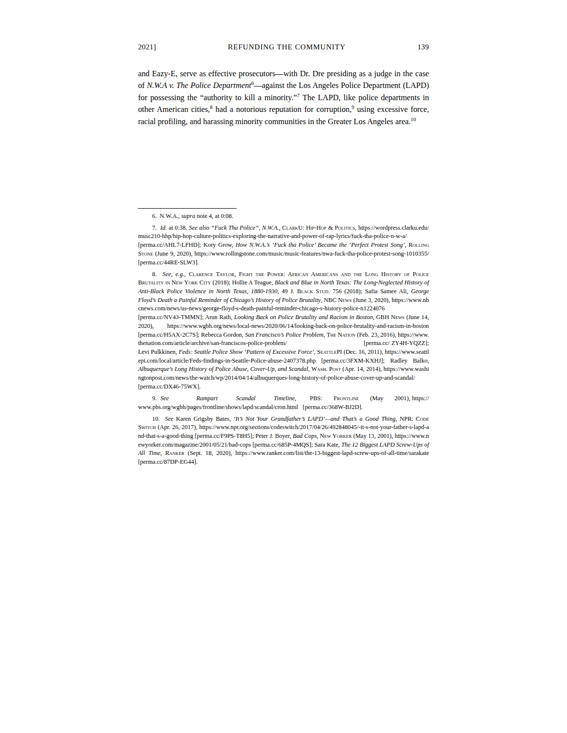2021] REFUNDING THE COMMUNITY 139
and Eazy-E, serve as effective prosecutors—with Dr. Dre presiding as a judge in the case of N.W.A v. The Police Department6—against the Los Angeles Police Department (LAPD) for possessing the “authority to kill a minority.”7 The LAPD, like police departments in other American cities,8 had a notorious reputation for corruption,9 using excessive force, racial profiling, and harassing minority communities in the Greater Los Angeles area.10
6. N.W.A., supra note 4, at 0:08.
7. Id. at 0:38. See also “Fuck Tha Police”, N.W.A., ClarkU: Hip-Hop & Politics, https://wordpress.clarku.edu/musc210-hhp/hip-hop-culture-politics-exploring-the-narrative-and-power-of-rap-lyrics/fuck-tha-police-n-w-a/ [perma.cc/AHL7-LFHD]; Kory Grow, How N.W.A.’s ‘Fuck tha Police’ Became the ‘Perfect Protest Song’, Rolling Stone (June 9, 2020), https://www.rollingstone.com/music/music-features/nwa-fuck-tha-police-protest-song-1010355/ [perma.cc/44RE-SLW3].
8. See, e.g., Clarence Taylor, Fight the Power: African Americans and the Long History of Police Brutality in New York City (2018); Hollie A Teague, Black and Blue in North Texas: The Long-Neglected History of Anti-Black Police Violence in North Texas, 1880-1930, 49 J. Black Stud. 756 (2018); Safia Samee Ali, George Floyd’s Death a Painful Reminder of Chicago’s History of Police Brutality, NBC News (June 3, 2020), https://www.nbcnews.com/news/us-news/george-floyd-s-death-painful-reminder-chicago-s-history-police-n1224076 [perma.cc/NV43-TMMN]; Arun Rath, Looking Back on Police Brutality and Racism in Boston, GBH News (June 14, 2020), https://www.wgbh.org/news/local-news/2020/06/14/looking-back-on-police-brutality-and-racism-in-boston [perma.cc/H5AX-2C7S]; Rebecca Gordon, San Francisco’s Police Problem, The Nation (Feb. 23, 2016), https://www.thenation.com/article/archive/san-franciscos-police-problem/ [perma.cc/ ZY4H-YQZZ]; Levi Pulkkinen, Feds: Seattle Police Show ‘Pattern of Excessive Force’, SeattlePI (Dec. 16, 2011), https://www.seattlepi.com/local/article/Feds-findings-in-Seattle-Police-abuse-2407378.php [perma.cc/3FXM-KXHJ]; Radley Balko, Albuquerque’s Long History of Police Abuse, Cover-Up, and Scandal, Wash. Post (Apr. 14, 2014), https://www.washingtonpost.com/news/the-watch/wp/2014/04/14/albuquerques-long-history-of-police-abuse-cover-up-and-scandal/ [perma.cc/DX46-75WX].
9. See Rampart Scandal Timeline, PBS: Frontline (May 2001), https://www.pbs.org/wgbh/pages/frontline/shows/lapd/scandal/cron.html [perma.cc/368W-BJ2D].
10. See Karen Grigsby Bates, ‘It’s Not Your Grandfather’s LAPD’—and That’s a Good Thing, NPR: Code Switch (Apr. 26, 2017), https://www.npr.org/sections/codeswitch/2017/04/26/492848045/-it-s-not-your-father-s-lapd-and-that-s-a-good-thing [perma.cc/F9PS-T8H5]; Peter J. Boyer, Bad Cops, New Yorker (May 13, 2001), https://www.newyorker.com/magazine/2001/05/21/bad-cops [perma.cc/685P-4MQS]; Sara Kate, The 12 Biggest LAPD Screw-Ups of All Time, Ranker (Sept. 18, 2020), https://www.ranker.com/list/the-13-biggest-lapd-screw-ups-of-all-time/sarakate [perma.cc/87DP-EG44].